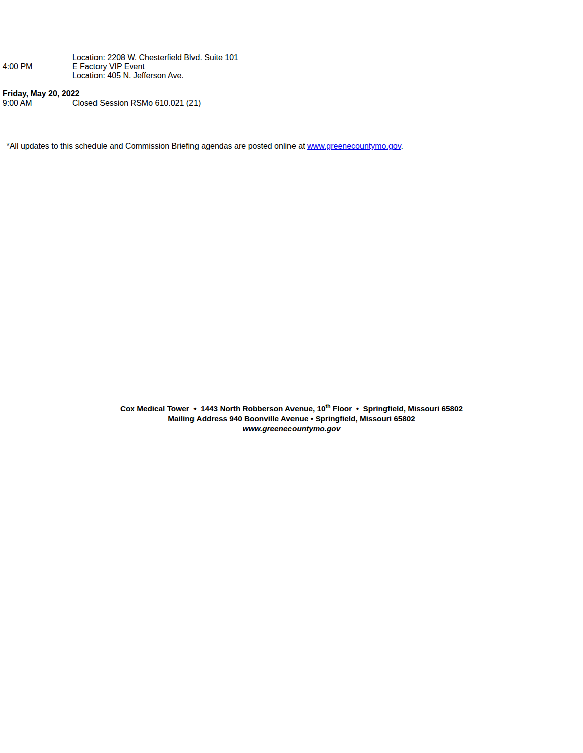Location: 2208 W. Chesterfield Blvd. Suite 101
4:00 PM
E Factory VIP Event
Location: 405 N. Jefferson Ave.
Friday, May 20, 2022
9:00 AM
Closed Session RSMo 610.021 (21)
*All updates to this schedule and Commission Briefing agendas are posted online at www.greenecountymo.gov.
Cox Medical Tower • 1443 North Robberson Avenue, 10th Floor • Springfield, Missouri 65802
Mailing Address 940 Boonville Avenue • Springfield, Missouri 65802
www.greenecountymo.gov